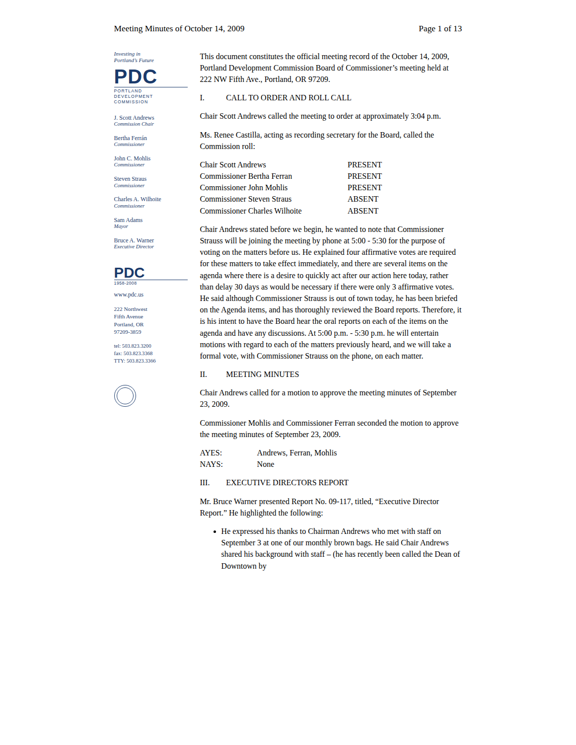Meeting Minutes of October 14, 2009
Page 1 of 13
Investing in
Portland’s Future
PDC
PORTLAND
DEVELOPMENT
COMMISSION
J. Scott Andrews
Commission Chair
Bertha Ferrán
Commissioner
John C. Mohlis
Commissioner
Steven Straus
Commissioner
Charles A. Wilhoite
Commissioner
Sam Adams
Mayor
Bruce A. Warner
Executive Director
PDC
1958-2008
www.pdc.us
222 Northwest
Fifth Avenue
Portland, OR
97209-3859
tel: 503.823.3200
fax: 503.823.3368
TTY: 503.823.3366
This document constitutes the official meeting record of the October 14, 2009, Portland Development Commission Board of Commissioner’s meeting held at 222 NW Fifth Ave., Portland, OR 97209.
I. CALL TO ORDER AND ROLL CALL
Chair Scott Andrews called the meeting to order at approximately 3:04 p.m.
Ms. Renee Castilla, acting as recording secretary for the Board, called the Commission roll:
Chair Scott Andrews PRESENT
Commissioner Bertha Ferran PRESENT
Commissioner John Mohlis PRESENT
Commissioner Steven Straus ABSENT
Commissioner Charles Wilhoite ABSENT
Chair Andrews stated before we begin, he wanted to note that Commissioner Strauss will be joining the meeting by phone at 5:00 - 5:30 for the purpose of voting on the matters before us. He explained four affirmative votes are required for these matters to take effect immediately, and there are several items on the agenda where there is a desire to quickly act after our action here today, rather than delay 30 days as would be necessary if there were only 3 affirmative votes. He said although Commissioner Strauss is out of town today, he has been briefed on the Agenda items, and has thoroughly reviewed the Board reports. Therefore, it is his intent to have the Board hear the oral reports on each of the items on the agenda and have any discussions. At 5:00 p.m. - 5:30 p.m. he will entertain motions with regard to each of the matters previously heard, and we will take a formal vote, with Commissioner Strauss on the phone, on each matter.
II. MEETING MINUTES
Chair Andrews called for a motion to approve the meeting minutes of September 23, 2009.
Commissioner Mohlis and Commissioner Ferran seconded the motion to approve the meeting minutes of September 23, 2009.
AYES: Andrews, Ferran, Mohlis
NAYS: None
III. EXECUTIVE DIRECTORS REPORT
Mr. Bruce Warner presented Report No. 09-117, titled, “Executive Director Report.” He highlighted the following:
He expressed his thanks to Chairman Andrews who met with staff on September 3 at one of our monthly brown bags. He said Chair Andrews shared his background with staff – (he has recently been called the Dean of Downtown by